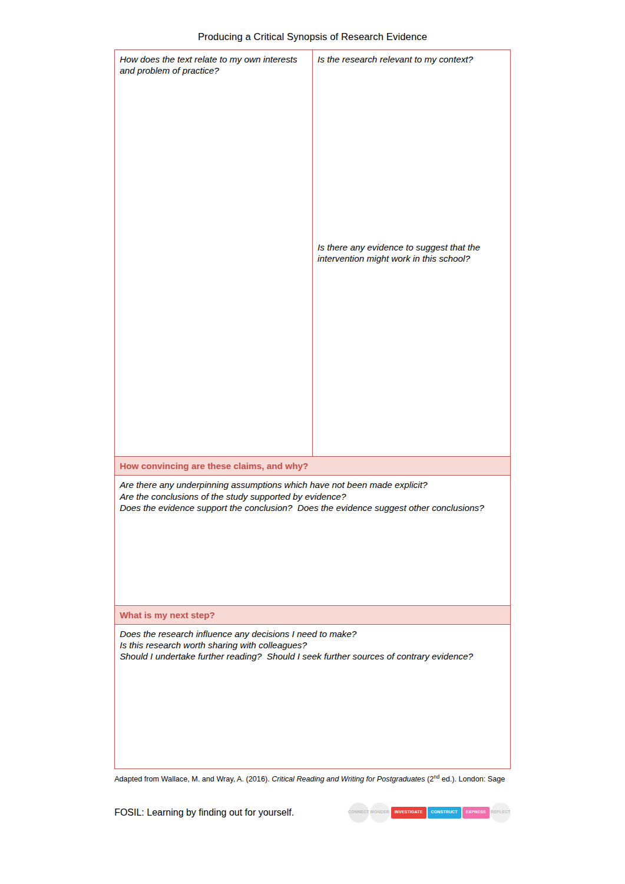Producing a Critical Synopsis of Research Evidence
| How does the text relate to my own interests and problem of practice? | Is the research relevant to my context? Is there any evidence to suggest that the intervention might work in this school? |
| How convincing are these claims, and why? |
| Are there any underpinning assumptions which have not been made explicit? Are the conclusions of the study supported by evidence? Does the evidence support the conclusion? Does the evidence suggest other conclusions? |
| What is my next step? |
| Does the research influence any decisions I need to make? Is this research worth sharing with colleagues? Should I undertake further reading? Should I seek further sources of contrary evidence? |
Adapted from Wallace, M. and Wray, A. (2016). Critical Reading and Writing for Postgraduates (2nd ed.). London: Sage
FOSIL: Learning by finding out for yourself.
Connect Wonder Investigate Construct Express Reflect